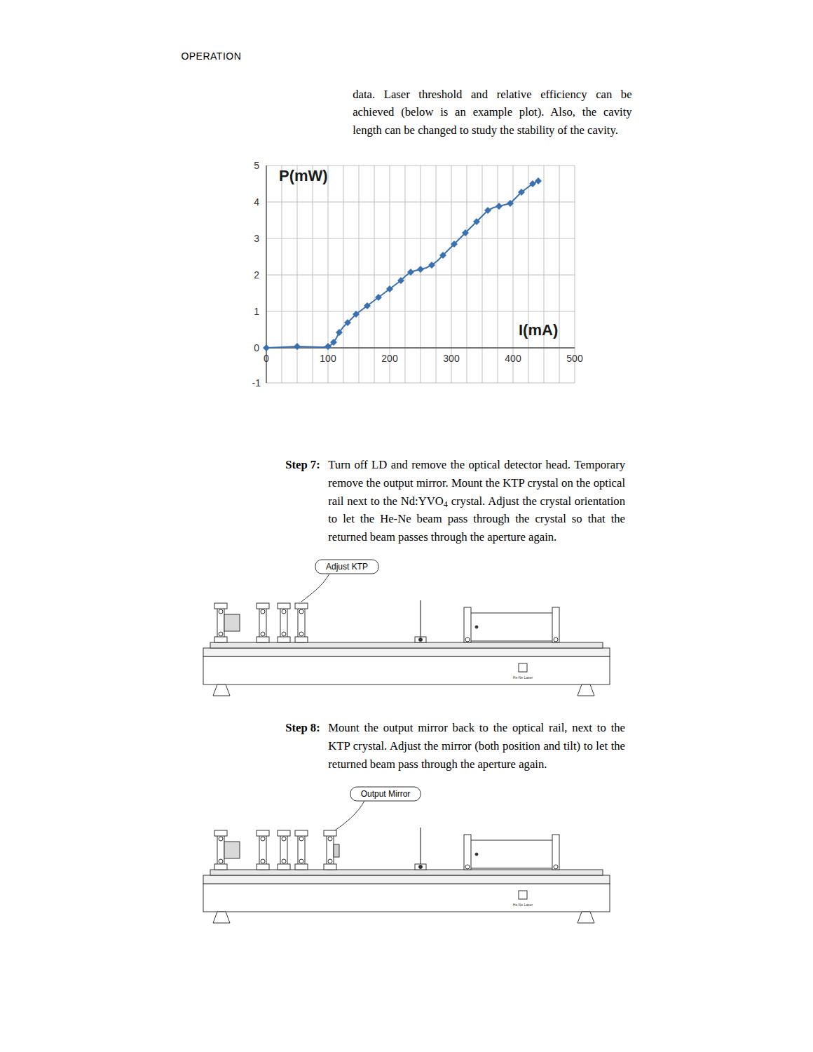OPERATION
data. Laser threshold and relative efficiency can be achieved (below is an example plot). Also, the cavity length can be changed to study the stability of the cavity.
5 4 3 2 1 0 -1 0 100 200 300 400 500 P(mW) I(mA)
Step 7:
Turn off LD and remove the optical detector head. Temporary remove the output mirror. Mount the KTP crystal on the optical rail next to the Nd:YVO4 crystal. Adjust the crystal orientation to let the He-Ne beam pass through the crystal so that the returned beam passes through the aperture again.
Adjust KTP He-Ne Laser
Step 8:
Mount the output mirror back to the optical rail, next to the KTP crystal. Adjust the mirror (both position and tilt) to let the returned beam pass through the aperture again.
Output Mirror He-Ne Laser